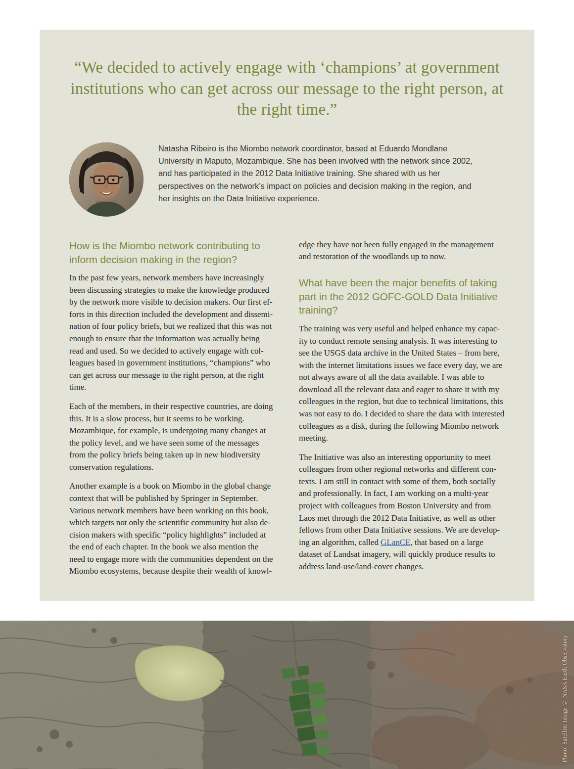“We decided to actively engage with ‘champions’ at government institutions who can get across our message to the right person, at the right time.”
Natasha Ribeiro is the Miombo network coordinator, based at Eduardo Mondlane University in Maputo, Mozambique. She has been involved with the network since 2002, and has participated in the 2012 Data Initiative training. She shared with us her perspectives on the network’s impact on policies and decision making in the region, and her insights on the Data Initiative experience.
How is the Miombo network contributing to inform decision making in the region?
In the past few years, network members have increasingly been discussing strategies to make the knowledge produced by the network more visible to decision makers. Our first efforts in this direction included the development and dissemination of four policy briefs, but we realized that this was not enough to ensure that the information was actually being read and used. So we decided to actively engage with colleagues based in government institutions, “champions” who can get across our message to the right person, at the right time.
Each of the members, in their respective countries, are doing this. It is a slow process, but it seems to be working. Mozambique, for example, is undergoing many changes at the policy level, and we have seen some of the messages from the policy briefs being taken up in new biodiversity conservation regulations.
Another example is a book on Miombo in the global change context that will be published by Springer in September. Various network members have been working on this book, which targets not only the scientific community but also decision makers with specific “policy highlights” included at the end of each chapter. In the book we also mention the need to engage more with the communities dependent on the Miombo ecosystems, because despite their wealth of knowledge they have not been fully engaged in the management and restoration of the woodlands up to now.
What have been the major benefits of taking part in the 2012 GOFC-GOLD Data Initiative training?
The training was very useful and helped enhance my capacity to conduct remote sensing analysis. It was interesting to see the USGS data archive in the United States – from here, with the internet limitations issues we face every day, we are not always aware of all the data available. I was able to download all the relevant data and eager to share it with my colleagues in the region, but due to technical limitations, this was not easy to do. I decided to share the data with interested colleagues as a disk, during the following Miombo network meeting.
The Initiative was also an interesting opportunity to meet colleagues from other regional networks and different contexts. I am still in contact with some of them, both socially and professionally. In fact, I am working on a multi-year project with colleagues from Boston University and from Laos met through the 2012 Data Initiative, as well as other fellows from other Data Initiative sessions. We are developing an algorithm, called GLanCE, that based on a large dataset of Landsat imagery, will quickly produce results to address land-use/land-cover changes.
Photo: Satellite Image © NASA Earth Observatory